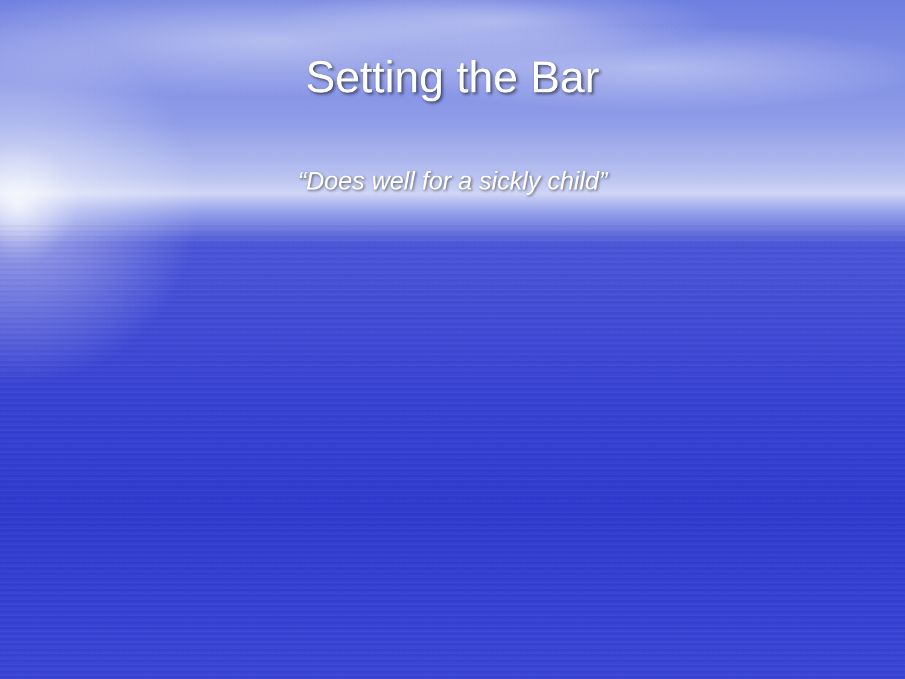Setting the Bar
“Does well for a sickly child”